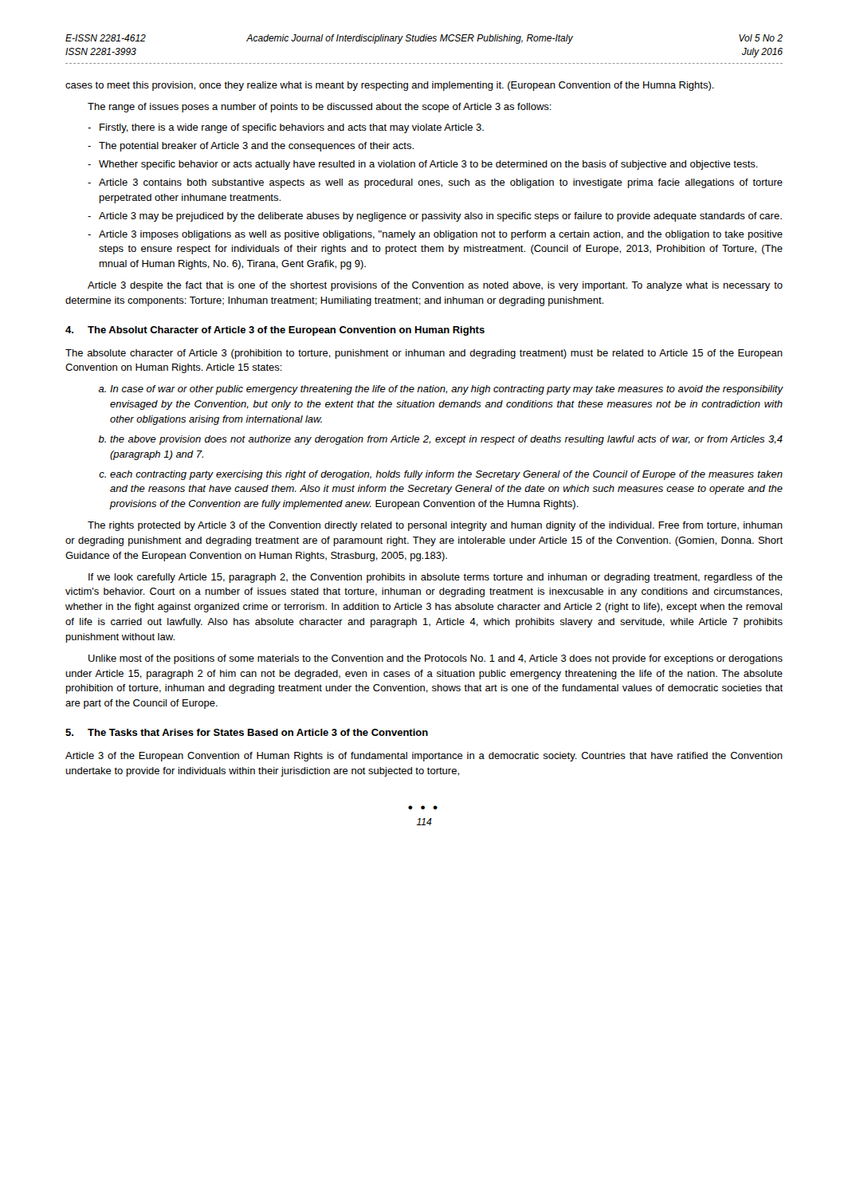| E-ISSN 2281-4612 ISSN 2281-3993 | Academic Journal of Interdisciplinary Studies MCSER Publishing, Rome-Italy | Vol 5 No 2 July 2016 |
cases to meet this provision, once they realize what is meant by respecting and implementing it. (European Convention of the Humna Rights).
The range of issues poses a number of points to be discussed about the scope of Article 3 as follows:
Firstly, there is a wide range of specific behaviors and acts that may violate Article 3.
The potential breaker of Article 3 and the consequences of their acts.
Whether specific behavior or acts actually have resulted in a violation of Article 3 to be determined on the basis of subjective and objective tests.
Article 3 contains both substantive aspects as well as procedural ones, such as the obligation to investigate prima facie allegations of torture perpetrated other inhumane treatments.
Article 3 may be prejudiced by the deliberate abuses by negligence or passivity also in specific steps or failure to provide adequate standards of care.
Article 3 imposes obligations as well as positive obligations, "namely an obligation not to perform a certain action, and the obligation to take positive steps to ensure respect for individuals of their rights and to protect them by mistreatment. (Council of Europe, 2013, Prohibition of Torture, (The mnual of Human Rights, No. 6), Tirana, Gent Grafik, pg 9).
Article 3 despite the fact that is one of the shortest provisions of the Convention as noted above, is very important. To analyze what is necessary to determine its components: Torture; Inhuman treatment; Humiliating treatment; and inhuman or degrading punishment.
4. The Absolut Character of Article 3 of the European Convention on Human Rights
The absolute character of Article 3 (prohibition to torture, punishment or inhuman and degrading treatment) must be related to Article 15 of the European Convention on Human Rights. Article 15 states:
In case of war or other public emergency threatening the life of the nation, any high contracting party may take measures to avoid the responsibility envisaged by the Convention, but only to the extent that the situation demands and conditions that these measures not be in contradiction with other obligations arising from international law.
the above provision does not authorize any derogation from Article 2, except in respect of deaths resulting lawful acts of war, or from Articles 3,4 (paragraph 1) and 7.
each contracting party exercising this right of derogation, holds fully inform the Secretary General of the Council of Europe of the measures taken and the reasons that have caused them. Also it must inform the Secretary General of the date on which such measures cease to operate and the provisions of the Convention are fully implemented anew. European Convention of the Humna Rights).
The rights protected by Article 3 of the Convention directly related to personal integrity and human dignity of the individual. Free from torture, inhuman or degrading punishment and degrading treatment are of paramount right. They are intolerable under Article 15 of the Convention. (Gomien, Donna. Short Guidance of the European Convention on Human Rights, Strasburg, 2005, pg.183).
If we look carefully Article 15, paragraph 2, the Convention prohibits in absolute terms torture and inhuman or degrading treatment, regardless of the victim's behavior. Court on a number of issues stated that torture, inhuman or degrading treatment is inexcusable in any conditions and circumstances, whether in the fight against organized crime or terrorism. In addition to Article 3 has absolute character and Article 2 (right to life), except when the removal of life is carried out lawfully. Also has absolute character and paragraph 1, Article 4, which prohibits slavery and servitude, while Article 7 prohibits punishment without law.
Unlike most of the positions of some materials to the Convention and the Protocols No. 1 and 4, Article 3 does not provide for exceptions or derogations under Article 15, paragraph 2 of him can not be degraded, even in cases of a situation public emergency threatening the life of the nation. The absolute prohibition of torture, inhuman and degrading treatment under the Convention, shows that art is one of the fundamental values of democratic societies that are part of the Council of Europe.
5. The Tasks that Arises for States Based on Article 3 of the Convention
Article 3 of the European Convention of Human Rights is of fundamental importance in a democratic society. Countries that have ratified the Convention undertake to provide for individuals within their jurisdiction are not subjected to torture,
● ● ●
114